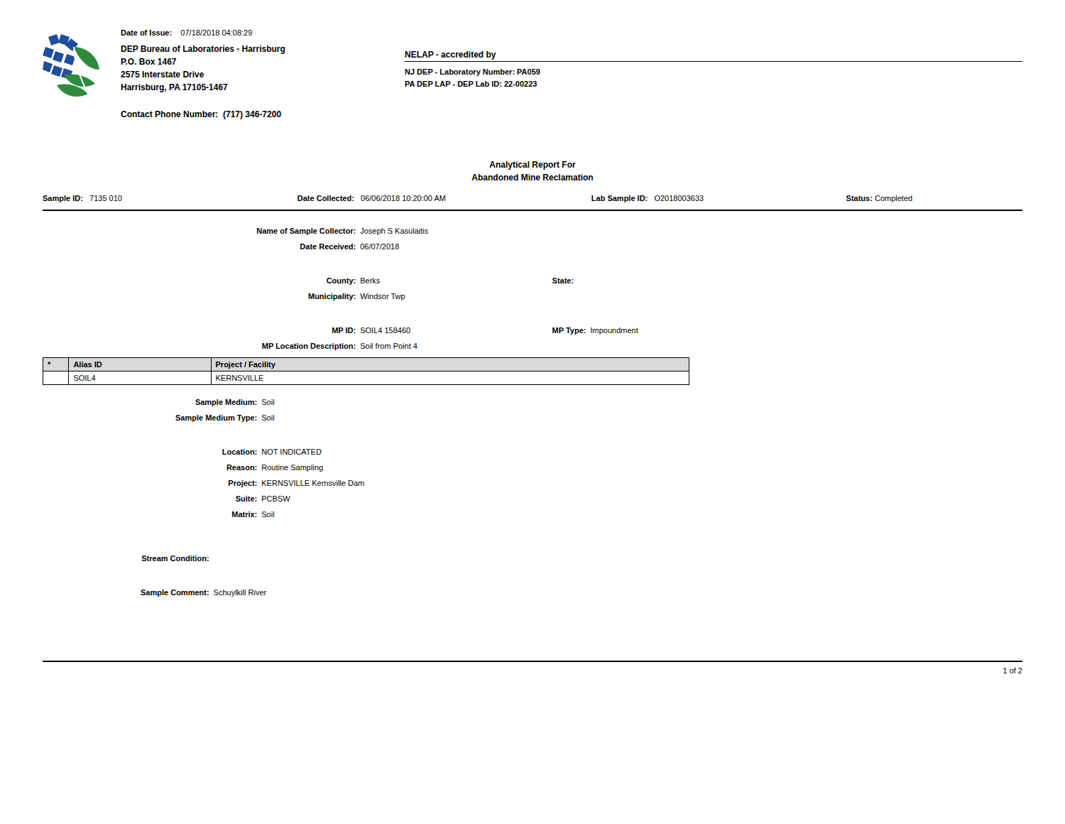Date of Issue: 07/18/2018 04:08:29
DEP Bureau of Laboratories - Harrisburg
P.O. Box 1467
2575 Interstate Drive
Harrisburg, PA 17105-1467
Contact Phone Number: (717) 346-7200
NELAP - accredited by
NJ DEP - Laboratory Number: PA059
PA DEP LAP - DEP Lab ID: 22-00223
Analytical Report For
Abandoned Mine Reclamation
Sample ID: 7135 010
Date Collected: 06/06/2018 10:20:00 AM
Lab Sample ID: O2018003633
Status: Completed
Name of Sample Collector:
Joseph S Kasulaitis
Date Received:
06/07/2018
County:
Berks
State:
Municipality:
Windsor Twp
MP ID:
SOIL4 158460
MP Type:
Impoundment
MP Location Description:
Soil from Point 4
| * | Alias ID | Project / Facility |
| --- | --- | --- |
| | SOIL4 | KERNSVILLE |
Sample Medium:
Soil
Sample Medium Type:
Soil
Location:
NOT INDICATED
Reason:
Routine Sampling
Project:
KERNSVILLE Kernsville Dam
Suite:
PCBSW
Matrix:
Soil
Stream Condition:
Sample Comment:
Schuylkill River
1 of 2